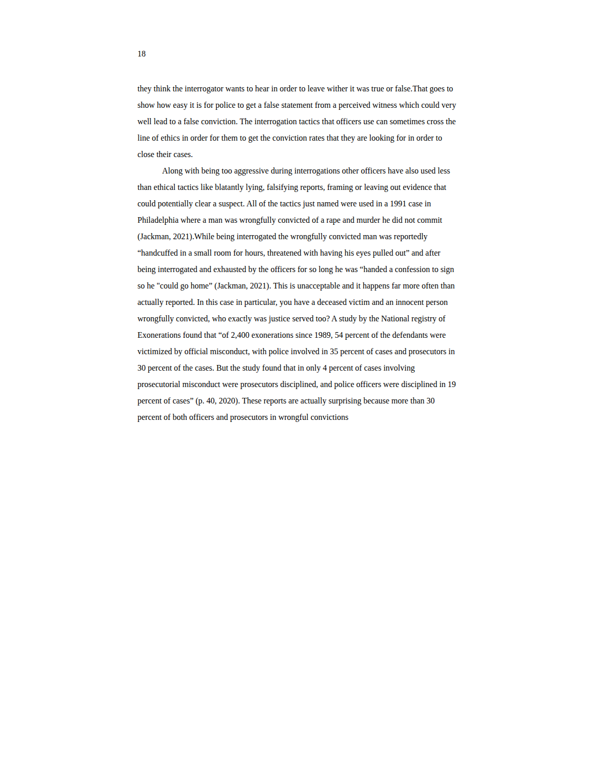18
they think the interrogator wants to hear in order to leave wither it was true or false.That goes to show how easy it is for police to get a false statement from a perceived witness which could very well lead to a false conviction. The interrogation tactics that officers use can sometimes cross the line of ethics in order for them to get the conviction rates that they are looking for in order to close their cases.
Along with being too aggressive during interrogations other officers have also used less than ethical tactics like blatantly lying, falsifying reports, framing or leaving out evidence that could potentially clear a suspect. All of the tactics just named were used in a 1991 case in Philadelphia where a man was wrongfully convicted of a rape and murder he did not commit (Jackman, 2021).While being interrogated the wrongfully convicted man was reportedly “handcuffed in a small room for hours, threatened with having his eyes pulled out” and after being interrogated and exhausted by the officers for so long he was “handed a confession to sign so he "could go home” (Jackman, 2021). This is unacceptable and it happens far more often than actually reported. In this case in particular, you have a deceased victim and an innocent person wrongfully convicted, who exactly was justice served too? A study by the National registry of Exonerations found that “of 2,400 exonerations since 1989, 54 percent of the defendants were victimized by official misconduct, with police involved in 35 percent of cases and prosecutors in 30 percent of the cases. But the study found that in only 4 percent of cases involving prosecutorial misconduct were prosecutors disciplined, and police officers were disciplined in 19 percent of cases” (p. 40, 2020). These reports are actually surprising because more than 30 percent of both officers and prosecutors in wrongful convictions